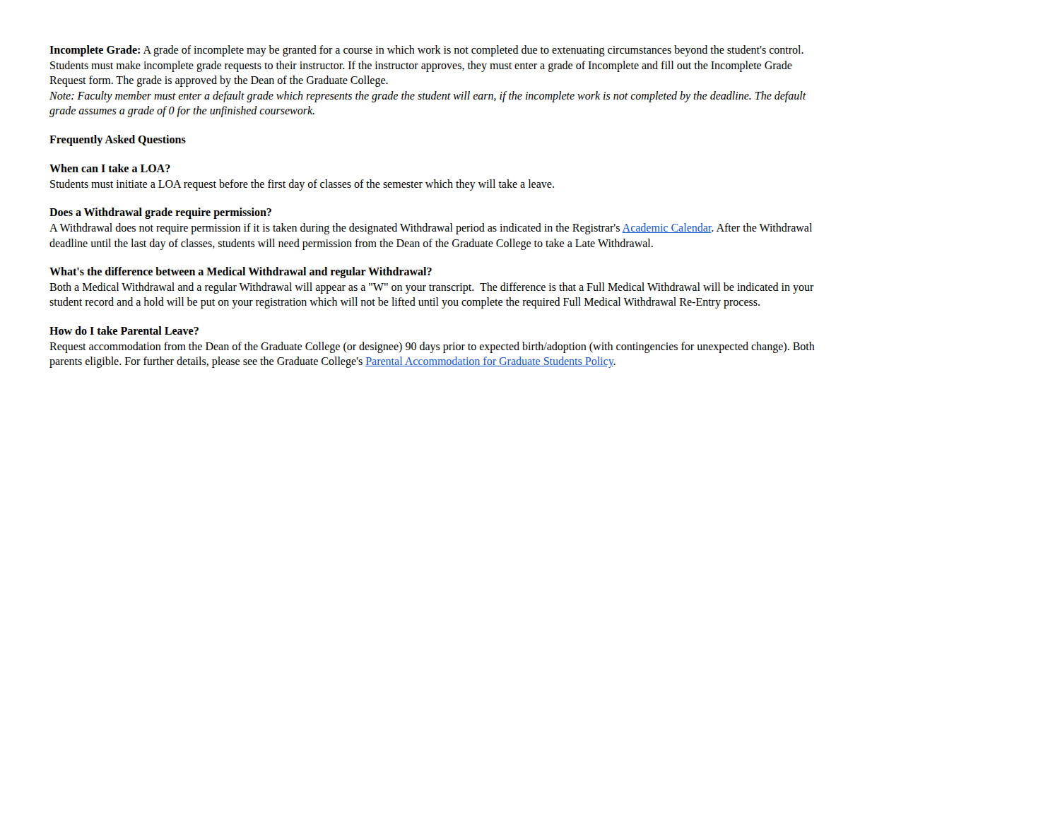Incomplete Grade: A grade of incomplete may be granted for a course in which work is not completed due to extenuating circumstances beyond the student's control. Students must make incomplete grade requests to their instructor. If the instructor approves, they must enter a grade of Incomplete and fill out the Incomplete Grade Request form. The grade is approved by the Dean of the Graduate College.
Note: Faculty member must enter a default grade which represents the grade the student will earn, if the incomplete work is not completed by the deadline. The default grade assumes a grade of 0 for the unfinished coursework.
Frequently Asked Questions
When can I take a LOA?
Students must initiate a LOA request before the first day of classes of the semester which they will take a leave.
Does a Withdrawal grade require permission?
A Withdrawal does not require permission if it is taken during the designated Withdrawal period as indicated in the Registrar's Academic Calendar. After the Withdrawal deadline until the last day of classes, students will need permission from the Dean of the Graduate College to take a Late Withdrawal.
What's the difference between a Medical Withdrawal and regular Withdrawal?
Both a Medical Withdrawal and a regular Withdrawal will appear as a "W" on your transcript. The difference is that a Full Medical Withdrawal will be indicated in your student record and a hold will be put on your registration which will not be lifted until you complete the required Full Medical Withdrawal Re-Entry process.
How do I take Parental Leave?
Request accommodation from the Dean of the Graduate College (or designee) 90 days prior to expected birth/adoption (with contingencies for unexpected change). Both parents eligible. For further details, please see the Graduate College's Parental Accommodation for Graduate Students Policy.